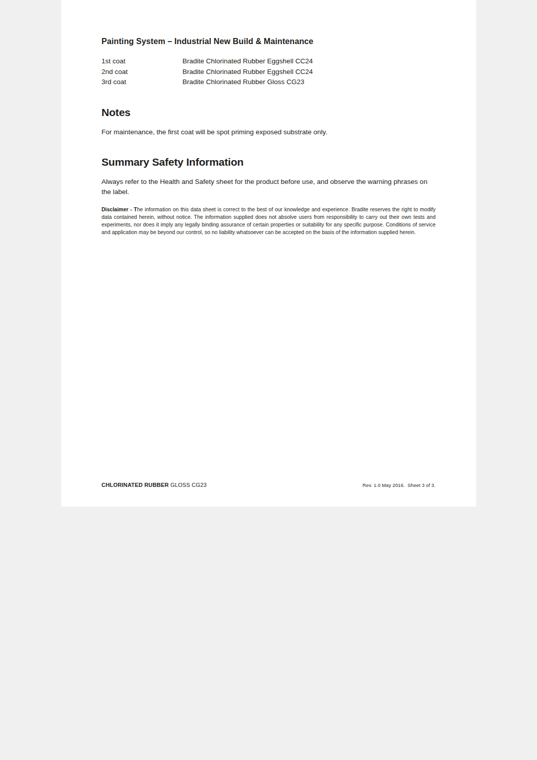Painting System – Industrial New Build & Maintenance
| 1st coat | Bradite Chlorinated Rubber Eggshell CC24 |
| 2nd coat | Bradite Chlorinated Rubber Eggshell CC24 |
| 3rd coat | Bradite Chlorinated Rubber Gloss CG23 |
Notes
For maintenance, the first coat will be spot priming exposed substrate only.
Summary Safety Information
Always refer to the Health and Safety sheet for the product before use, and observe the warning phrases on the label.
Disclaimer - The information on this data sheet is correct to the best of our knowledge and experience. Bradite reserves the right to modify data contained herein, without notice. The information supplied does not absolve users from responsibility to carry out their own tests and experiments, nor does it imply any legally binding assurance of certain properties or suitability for any specific purpose. Conditions of service and application may be beyond our control, so no liability whatsoever can be accepted on the basis of the information supplied herein.
CHLORINATED RUBBER GLOSS CG23
Rev. 1.0 May 2016. Sheet 3 of 3.